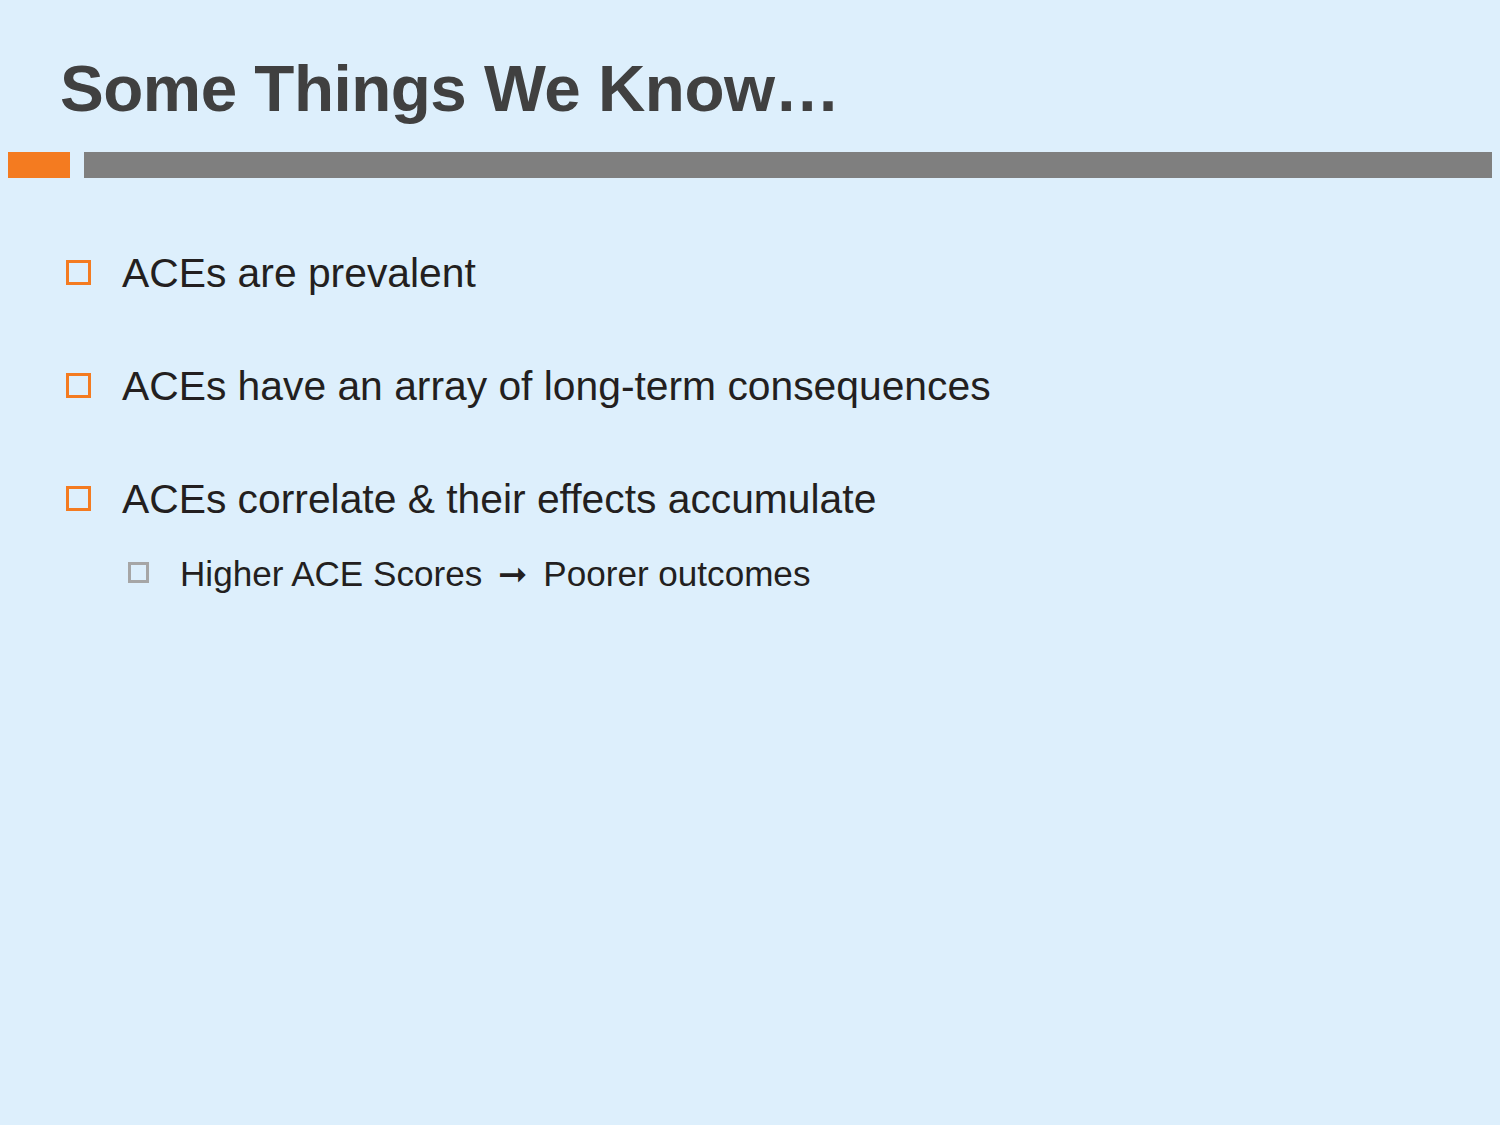Some Things We Know…
ACEs are prevalent
ACEs have an array of long-term consequences
ACEs correlate & their effects accumulate
Higher ACE Scores ➞ Poorer outcomes